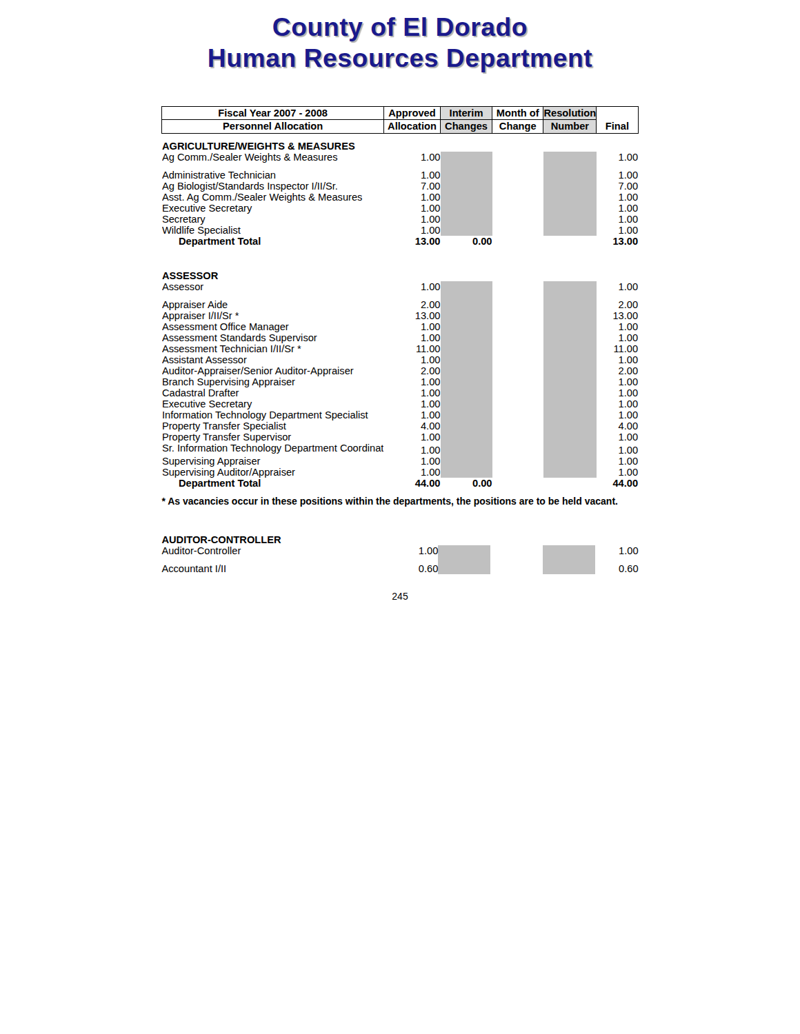County of El Dorado
Human Resources Department
| Fiscal Year 2007 - 2008 | Approved | Interim | Month of | Resolution | Final |
| --- | --- | --- | --- | --- | --- |
| Personnel Allocation | Allocation | Changes | Change | Number |
| AGRICULTURE/WEIGHTS & MEASURES | | | | | |
| Ag Comm./Sealer Weights & Measures | 1.00 | | | | 1.00 |
| Administrative Technician | 1.00 | | | | 1.00 |
| Ag Biologist/Standards Inspector I/II/Sr. | 7.00 | | | | 7.00 |
| Asst. Ag Comm./Sealer Weights & Measures | 1.00 | | | | 1.00 |
| Executive Secretary | 1.00 | | | | 1.00 |
| Secretary | 1.00 | | | | 1.00 |
| Wildlife Specialist | 1.00 | | | | 1.00 |
| Department Total | 13.00 | 0.00 | | | 13.00 |
| ASSESSOR | | | | | |
| Assessor | 1.00 | | | | 1.00 |
| Appraiser Aide | 2.00 | | | | 2.00 |
| Appraiser I/II/Sr * | 13.00 | | | | 13.00 |
| Assessment Office Manager | 1.00 | | | | 1.00 |
| Assessment Standards Supervisor | 1.00 | | | | 1.00 |
| Assessment Technician I/II/Sr * | 11.00 | | | | 11.00 |
| Assistant Assessor | 1.00 | | | | 1.00 |
| Auditor-Appraiser/Senior Auditor-Appraiser | 2.00 | | | | 2.00 |
| Branch Supervising Appraiser | 1.00 | | | | 1.00 |
| Cadastral Drafter | 1.00 | | | | 1.00 |
| Executive Secretary | 1.00 | | | | 1.00 |
| Information Technology Department Specialist | 1.00 | | | | 1.00 |
| Property Transfer Specialist | 4.00 | | | | 4.00 |
| Property Transfer Supervisor | 1.00 | | | | 1.00 |
| Sr. Information Technology Department Coordinat | 1.00 | | | | 1.00 |
| Supervising Appraiser | 1.00 | | | | 1.00 |
| Supervising Auditor/Appraiser | 1.00 | | | | 1.00 |
| Department Total | 44.00 | 0.00 | | | 44.00 |
* As vacancies occur in these positions within the departments, the positions are to be held vacant.
| AUDITOR-CONTROLLER | | | | | |
| Auditor-Controller | 1.00 | | | | 1.00 |
| Accountant I/II | 0.60 | | | | 0.60 |
245